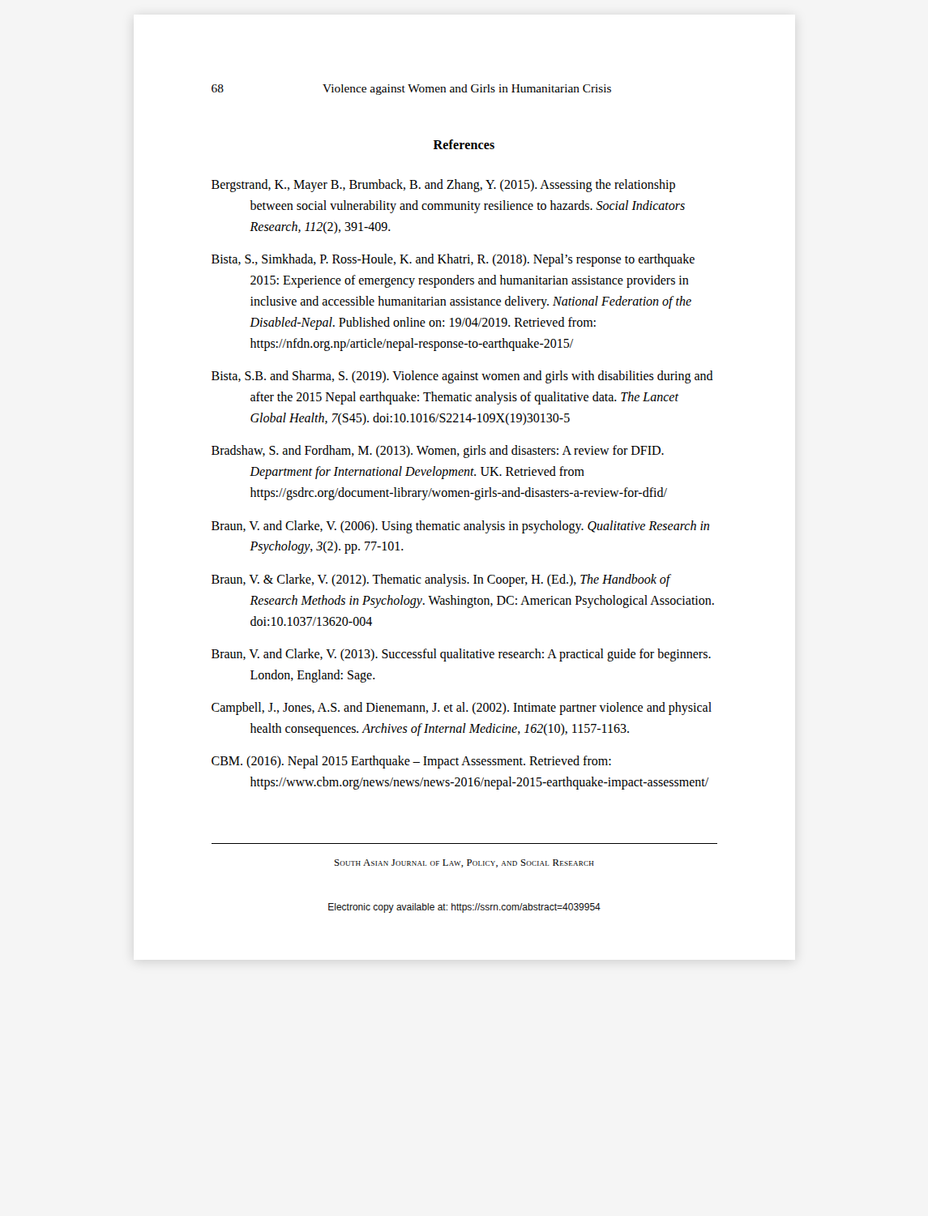68 Violence against Women and Girls in Humanitarian Crisis
References
Bergstrand, K., Mayer B., Brumback, B. and Zhang, Y. (2015). Assessing the relationship between social vulnerability and community resilience to hazards. Social Indicators Research, 112(2), 391-409.
Bista, S., Simkhada, P. Ross-Houle, K. and Khatri, R. (2018). Nepal’s response to earthquake 2015: Experience of emergency responders and humanitarian assistance providers in inclusive and accessible humanitarian assistance delivery. National Federation of the Disabled-Nepal. Published online on: 19/04/2019. Retrieved from: https://nfdn.org.np/article/nepal-response-to-earthquake-2015/
Bista, S.B. and Sharma, S. (2019). Violence against women and girls with disabilities during and after the 2015 Nepal earthquake: Thematic analysis of qualitative data. The Lancet Global Health, 7(S45). doi:10.1016/S2214-109X(19)30130-5
Bradshaw, S. and Fordham, M. (2013). Women, girls and disasters: A review for DFID. Department for International Development. UK. Retrieved from https://gsdrc.org/document-library/women-girls-and-disasters-a-review-for-dfid/
Braun, V. and Clarke, V. (2006). Using thematic analysis in psychology. Qualitative Research in Psychology, 3(2). pp. 77-101.
Braun, V. & Clarke, V. (2012). Thematic analysis. In Cooper, H. (Ed.), The Handbook of Research Methods in Psychology. Washington, DC: American Psychological Association. doi:10.1037/13620-004
Braun, V. and Clarke, V. (2013). Successful qualitative research: A practical guide for beginners. London, England: Sage.
Campbell, J., Jones, A.S. and Dienemann, J. et al. (2002). Intimate partner violence and physical health consequences. Archives of Internal Medicine, 162(10), 1157-1163.
CBM. (2016). Nepal 2015 Earthquake – Impact Assessment. Retrieved from: https://www.cbm.org/news/news/news-2016/nepal-2015-earthquake-impact-assessment/
South Asian Journal of Law, Policy, and Social Research
Electronic copy available at: https://ssrn.com/abstract=4039954